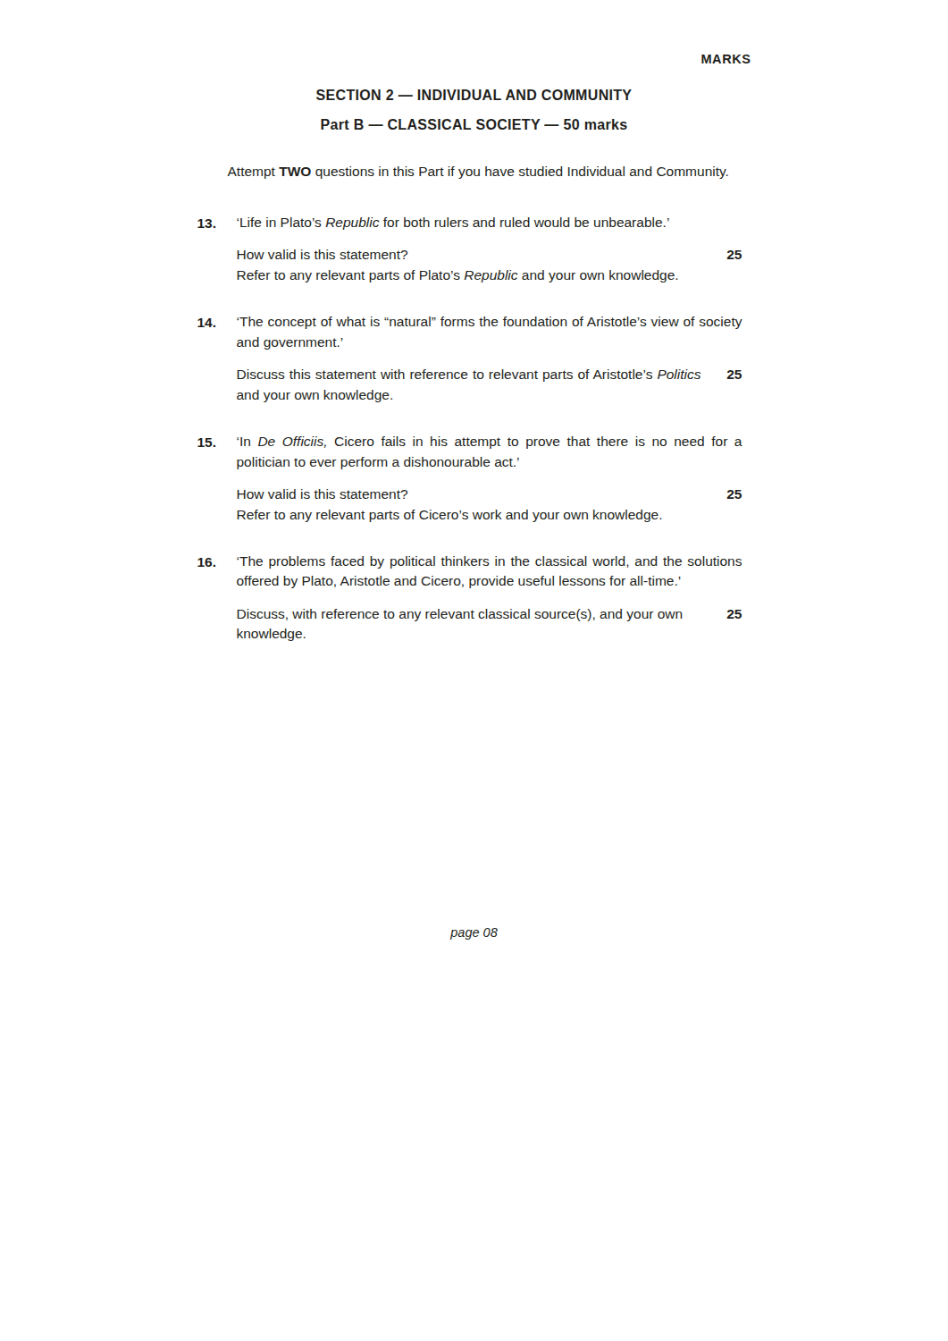MARKS
SECTION 2 — INDIVIDUAL AND COMMUNITY
Part B — CLASSICAL SOCIETY — 50 marks
Attempt TWO questions in this Part if you have studied Individual and Community.
13.
‘Life in Plato’s Republic for both rulers and ruled would be unbearable.’
How valid is this statement?
25
Refer to any relevant parts of Plato’s Republic and your own knowledge.
14.
‘The concept of what is “natural” forms the foundation of Aristotle’s view of society and government.’
Discuss this statement with reference to relevant parts of Aristotle’s Politics and your own knowledge.
25
15.
‘In De Officiis, Cicero fails in his attempt to prove that there is no need for a politician to ever perform a dishonourable act.’
How valid is this statement?
25
Refer to any relevant parts of Cicero’s work and your own knowledge.
16.
‘The problems faced by political thinkers in the classical world, and the solutions offered by Plato, Aristotle and Cicero, provide useful lessons for all-time.’
Discuss, with reference to any relevant classical source(s), and your own knowledge.
25
page 08